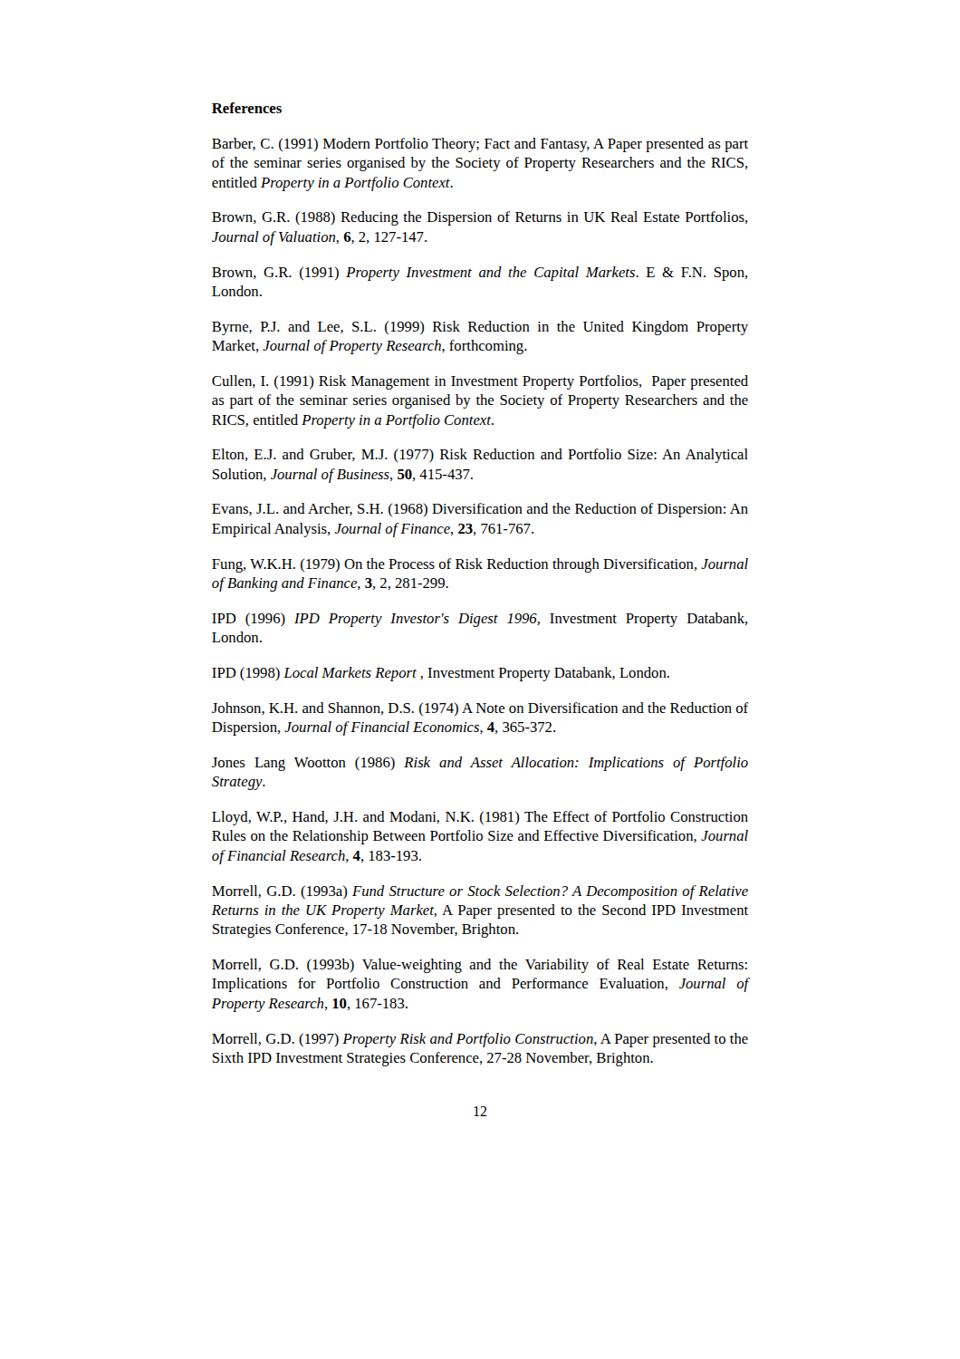References
Barber, C. (1991) Modern Portfolio Theory; Fact and Fantasy, A Paper presented as part of the seminar series organised by the Society of Property Researchers and the RICS, entitled Property in a Portfolio Context.
Brown, G.R. (1988) Reducing the Dispersion of Returns in UK Real Estate Portfolios, Journal of Valuation, 6, 2, 127-147.
Brown, G.R. (1991) Property Investment and the Capital Markets. E & F.N. Spon, London.
Byrne, P.J. and Lee, S.L. (1999) Risk Reduction in the United Kingdom Property Market, Journal of Property Research, forthcoming.
Cullen, I. (1991) Risk Management in Investment Property Portfolios, Paper presented as part of the seminar series organised by the Society of Property Researchers and the RICS, entitled Property in a Portfolio Context.
Elton, E.J. and Gruber, M.J. (1977) Risk Reduction and Portfolio Size: An Analytical Solution, Journal of Business, 50, 415-437.
Evans, J.L. and Archer, S.H. (1968) Diversification and the Reduction of Dispersion: An Empirical Analysis, Journal of Finance, 23, 761-767.
Fung, W.K.H. (1979) On the Process of Risk Reduction through Diversification, Journal of Banking and Finance, 3, 2, 281-299.
IPD (1996) IPD Property Investor's Digest 1996, Investment Property Databank, London.
IPD (1998) Local Markets Report , Investment Property Databank, London.
Johnson, K.H. and Shannon, D.S. (1974) A Note on Diversification and the Reduction of Dispersion, Journal of Financial Economics, 4, 365-372.
Jones Lang Wootton (1986) Risk and Asset Allocation: Implications of Portfolio Strategy.
Lloyd, W.P., Hand, J.H. and Modani, N.K. (1981) The Effect of Portfolio Construction Rules on the Relationship Between Portfolio Size and Effective Diversification, Journal of Financial Research, 4, 183-193.
Morrell, G.D. (1993a) Fund Structure or Stock Selection? A Decomposition of Relative Returns in the UK Property Market, A Paper presented to the Second IPD Investment Strategies Conference, 17-18 November, Brighton.
Morrell, G.D. (1993b) Value-weighting and the Variability of Real Estate Returns: Implications for Portfolio Construction and Performance Evaluation, Journal of Property Research, 10, 167-183.
Morrell, G.D. (1997) Property Risk and Portfolio Construction, A Paper presented to the Sixth IPD Investment Strategies Conference, 27-28 November, Brighton.
12